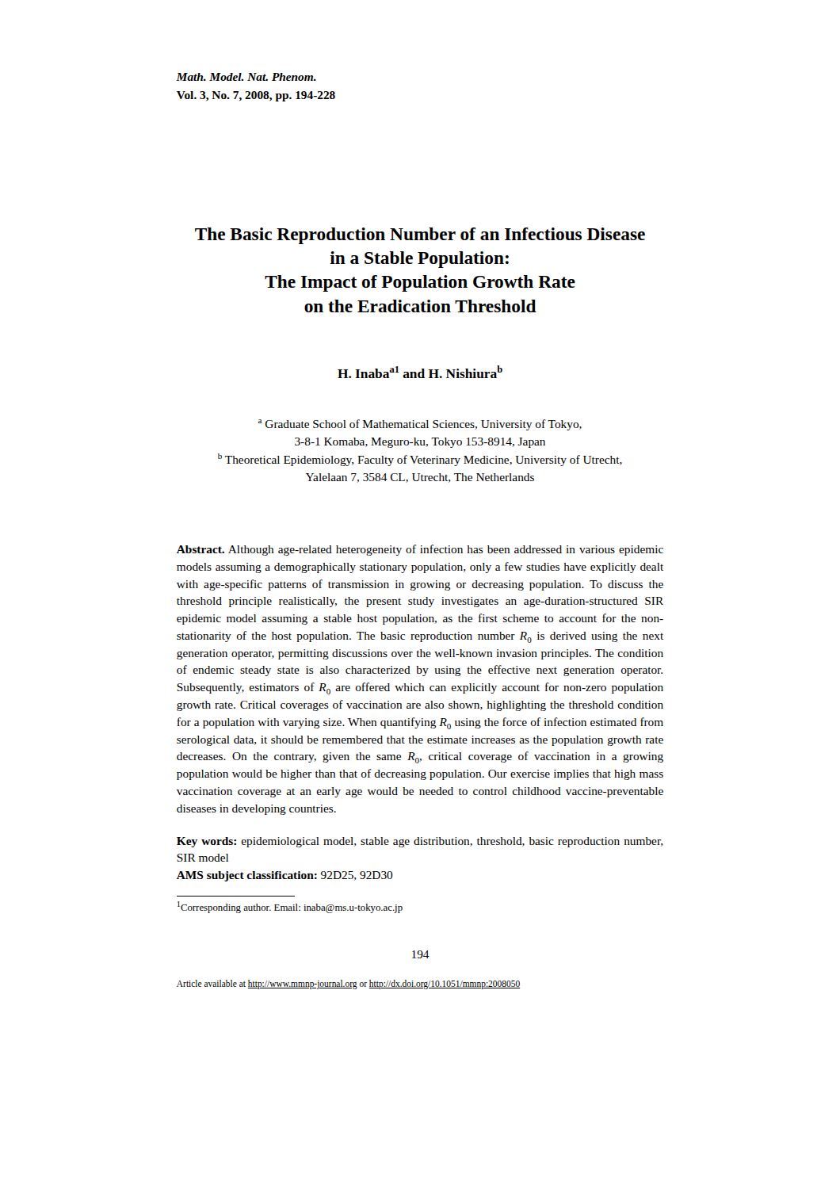Math. Model. Nat. Phenom. Vol. 3, No. 7, 2008, pp. 194-228
The Basic Reproduction Number of an Infectious Disease in a Stable Population: The Impact of Population Growth Rate on the Eradication Threshold
H. Inabaa1 and H. Nishiurab
a Graduate School of Mathematical Sciences, University of Tokyo, 3-8-1 Komaba, Meguro-ku, Tokyo 153-8914, Japan b Theoretical Epidemiology, Faculty of Veterinary Medicine, University of Utrecht, Yalelaan 7, 3584 CL, Utrecht, The Netherlands
Abstract. Although age-related heterogeneity of infection has been addressed in various epidemic models assuming a demographically stationary population, only a few studies have explicitly dealt with age-specific patterns of transmission in growing or decreasing population. To discuss the threshold principle realistically, the present study investigates an age-duration-structured SIR epidemic model assuming a stable host population, as the first scheme to account for the non-stationarity of the host population. The basic reproduction number R 0 is derived using the next generation operator, permitting discussions over the well-known invasion principles. The condition of endemic steady state is also characterized by using the effective next generation operator. Subsequently, estimators of R 0 are offered which can explicitly account for non-zero population growth rate. Critical coverages of vaccination are also shown, highlighting the threshold condition for a population with varying size. When quantifying R 0 using the force of infection estimated from serological data, it should be remembered that the estimate increases as the population growth rate decreases. On the contrary, given the same R 0, critical coverage of vaccination in a growing population would be higher than that of decreasing population. Our exercise implies that high mass vaccination coverage at an early age would be needed to control childhood vaccine-preventable diseases in developing countries.
Key words: epidemiological model, stable age distribution, threshold, basic reproduction number, SIR model
AMS subject classification: 92D25, 92D30
1Corresponding author. Email: inaba@ms.u-tokyo.ac.jp
194
Article available at http://www.mmnp-journal.org or http://dx.doi.org/10.1051/mmnp:2008050